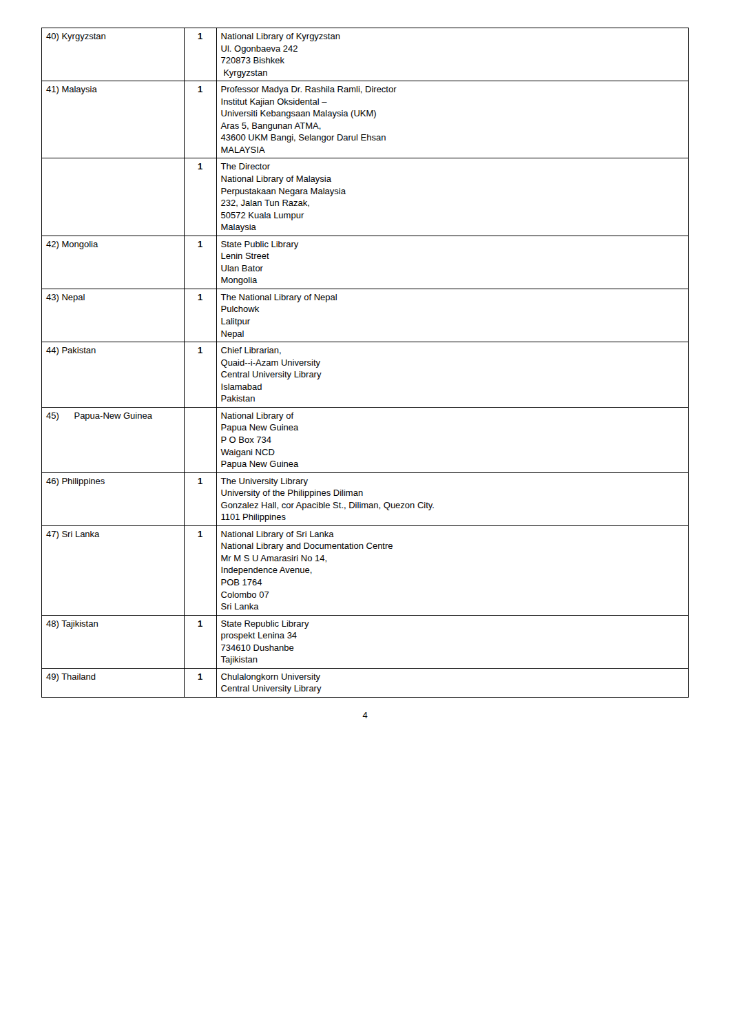| 40) Kyrgyzstan | 1 | National Library of Kyrgyzstan Ul. Ogonbaeva 242 720873 Bishkek Kyrgyzstan |
| 41) Malaysia | 1 | Professor Madya Dr. Rashila Ramli, Director Institut Kajian Oksidental – Universiti Kebangsaan Malaysia (UKM) Aras 5, Bangunan ATMA, 43600 UKM Bangi, Selangor Darul Ehsan MALAYSIA |
| | 1 | The Director National Library of Malaysia Perpustakaan Negara Malaysia 232, Jalan Tun Razak, 50572 Kuala Lumpur Malaysia |
| 42) Mongolia | 1 | State Public Library Lenin Street Ulan Bator Mongolia |
| 43) Nepal | 1 | The National Library of Nepal Pulchowk Lalitpur Nepal |
| 44) Pakistan | 1 | Chief Librarian, Quaid--i-Azam University Central University Library Islamabad Pakistan |
| 45) Papua-New Guinea | | National Library of Papua New Guinea P O Box 734 Waigani NCD Papua New Guinea |
| 46) Philippines | 1 | The University Library University of the Philippines Diliman Gonzalez Hall, cor Apacible St., Diliman, Quezon City. 1101 Philippines |
| 47) Sri Lanka | 1 | National Library of Sri Lanka National Library and Documentation Centre Mr M S U Amarasiri No 14, Independence Avenue, POB 1764 Colombo 07 Sri Lanka |
| 48) Tajikistan | 1 | State Republic Library prospekt Lenina 34 734610 Dushanbe Tajikistan |
| 49) Thailand | 1 | Chulalongkorn University Central University Library |
4